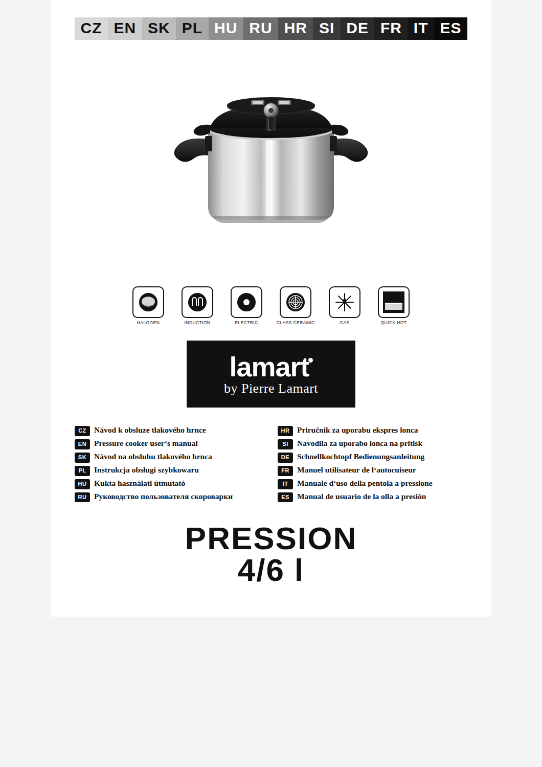CZ EN SK PL HU RU HR SI DE FR IT ES
Halogen
Induction
Electric
Glass Ceramic
Gas
Quick Hot
lamart
by Pierre Lamart
CZ Návod k obsluze tlakového hrnce
HR Priručnik za uporabu ekspres lonca
EN Pressure cooker user‘s manual
SI Navodila za uporabo lonca na pritisk
SK Návod na obsluhu tlakového hrnca
DE Schnellkochtopf Bedienungsanleitung
PL Instrukcja obsługi szybkowaru
FR Manuel utilisateur de l‘autocuiseur
HU Kukta használati útmutató
IT Manuale d‘uso della pentola a pressione
RU Руководство пользователя скороварки
ES Manual de usuario de la olla a presión
PRESSION
4/6 l